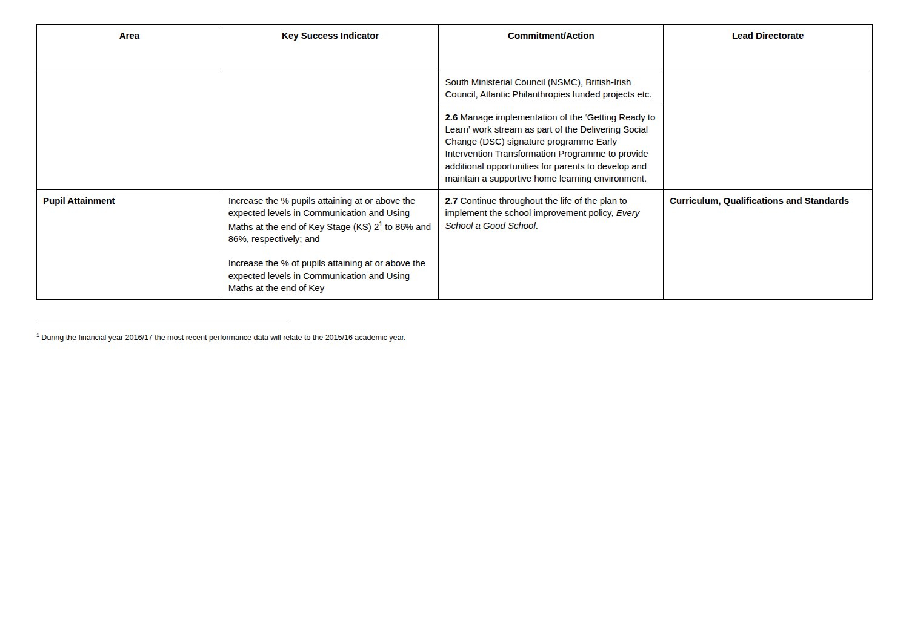| Area | Key Success Indicator | Commitment/Action | Lead Directorate |
| --- | --- | --- | --- |
| | | South Ministerial Council (NSMC), British-Irish Council, Atlantic Philanthropies funded projects etc. | |
| | | 2.6 Manage implementation of the ‘Getting Ready to Learn’ work stream as part of the Delivering Social Change (DSC) signature programme Early Intervention Transformation Programme to provide additional opportunities for parents to develop and maintain a supportive home learning environment. | |
| Pupil Attainment | Increase the % pupils attaining at or above the expected levels in Communication and Using Maths at the end of Key Stage (KS) 2 1 to 86% and 86%, respectively; and Increase the % of pupils attaining at or above the expected levels in Communication and Using Maths at the end of Key | 2.7 Continue throughout the life of the plan to implement the school improvement policy, Every School a Good School . | Curriculum, Qualifications and Standards |
1 During the financial year 2016/17 the most recent performance data will relate to the 2015/16 academic year.